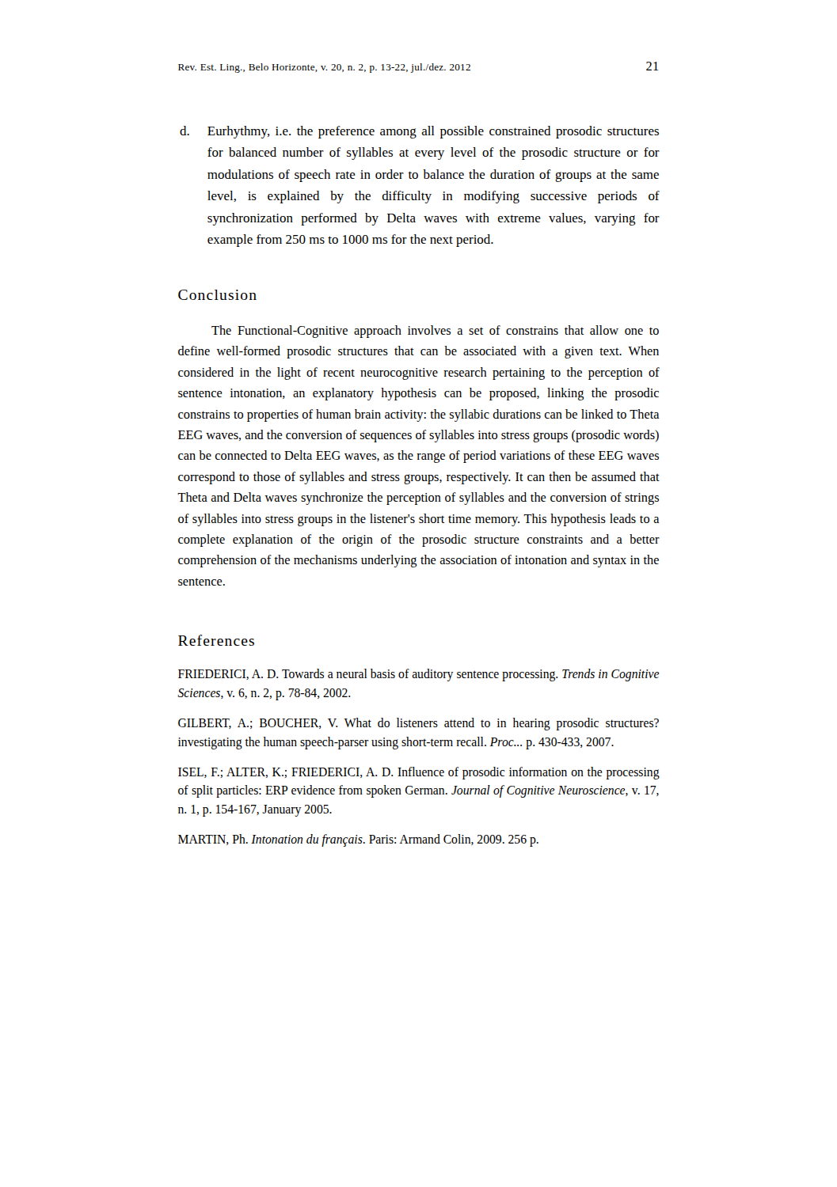Rev. Est. Ling., Belo Horizonte, v. 20, n. 2, p. 13-22, jul./dez. 2012 21
d. Eurhythmy, i.e. the preference among all possible constrained prosodic structures for balanced number of syllables at every level of the prosodic structure or for modulations of speech rate in order to balance the duration of groups at the same level, is explained by the difficulty in modifying successive periods of synchronization performed by Delta waves with extreme values, varying for example from 250 ms to 1000 ms for the next period.
Conclusion
The Functional-Cognitive approach involves a set of constrains that allow one to define well-formed prosodic structures that can be associated with a given text. When considered in the light of recent neurocognitive research pertaining to the perception of sentence intonation, an explanatory hypothesis can be proposed, linking the prosodic constrains to properties of human brain activity: the syllabic durations can be linked to Theta EEG waves, and the conversion of sequences of syllables into stress groups (prosodic words) can be connected to Delta EEG waves, as the range of period variations of these EEG waves correspond to those of syllables and stress groups, respectively. It can then be assumed that Theta and Delta waves synchronize the perception of syllables and the conversion of strings of syllables into stress groups in the listener's short time memory. This hypothesis leads to a complete explanation of the origin of the prosodic structure constraints and a better comprehension of the mechanisms underlying the association of intonation and syntax in the sentence.
References
FRIEDERICI, A. D. Towards a neural basis of auditory sentence processing. Trends in Cognitive Sciences, v. 6, n. 2, p. 78-84, 2002.
GILBERT, A.; BOUCHER, V. What do listeners attend to in hearing prosodic structures? investigating the human speech-parser using short-term recall. Proc... p. 430-433, 2007.
ISEL, F.; ALTER, K.; FRIEDERICI, A. D. Influence of prosodic information on the processing of split particles: ERP evidence from spoken German. Journal of Cognitive Neuroscience, v. 17, n. 1, p. 154-167, January 2005.
MARTIN, Ph. Intonation du français. Paris: Armand Colin, 2009. 256 p.